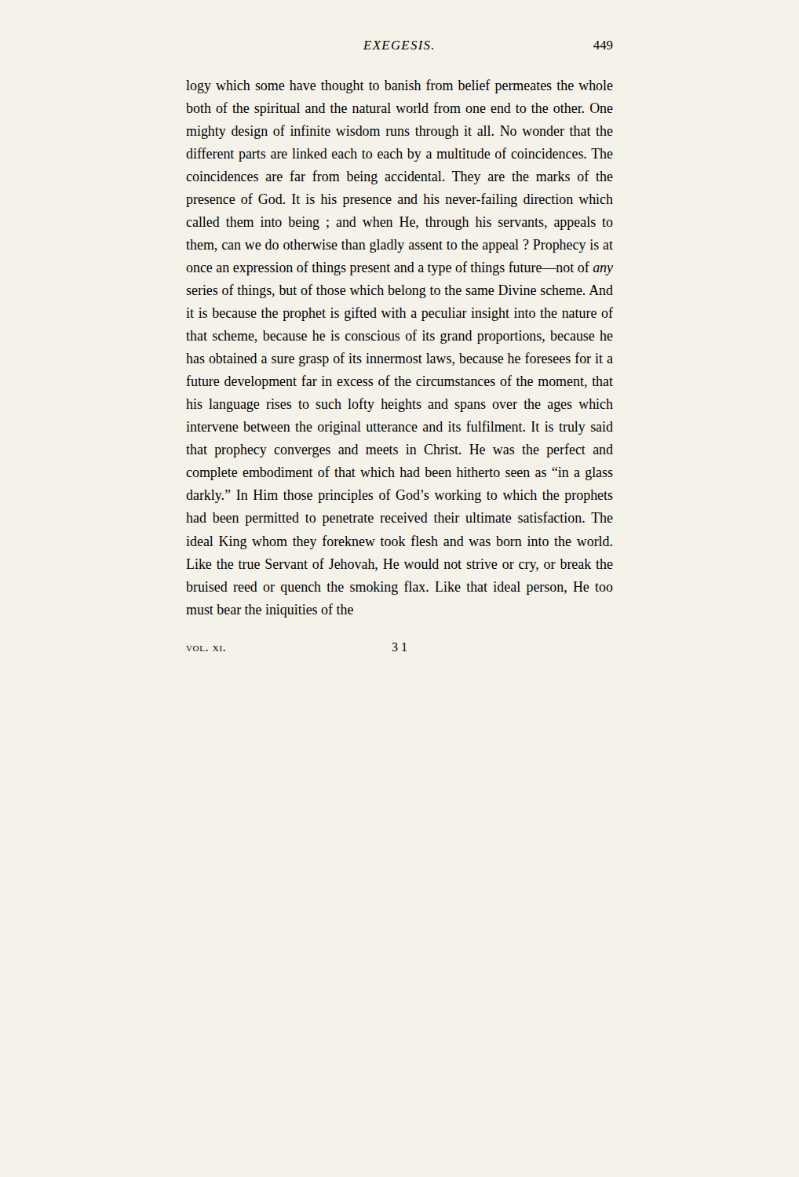EXEGESIS. 449
logy which some have thought to banish from belief permeates the whole both of the spiritual and the natural world from one end to the other. One mighty design of infinite wisdom runs through it all. No wonder that the different parts are linked each to each by a multitude of coincidences. The coincidences are far from being accidental. They are the marks of the presence of God. It is his presence and his never-failing direction which called them into being ; and when He, through his servants, appeals to them, can we do otherwise than gladly assent to the appeal ? Prophecy is at once an expression of things present and a type of things future—not of any series of things, but of those which belong to the same Divine scheme. And it is because the prophet is gifted with a peculiar insight into the nature of that scheme, because he is conscious of its grand proportions, because he has obtained a sure grasp of its innermost laws, because he foresees for it a future development far in excess of the circumstances of the moment, that his language rises to such lofty heights and spans over the ages which intervene between the original utterance and its fulfilment. It is truly said that prophecy converges and meets in Christ. He was the perfect and complete embodiment of that which had been hitherto seen as “in a glass darkly.” In Him those principles of God’s working to which the prophets had been permitted to penetrate received their ultimate satisfaction. The ideal King whom they foreknew took flesh and was born into the world. Like the true Servant of Jehovah, He would not strive or cry, or break the bruised reed or quench the smoking flax. Like that ideal person, He too must bear the iniquities of the
vol. xi. 3 1